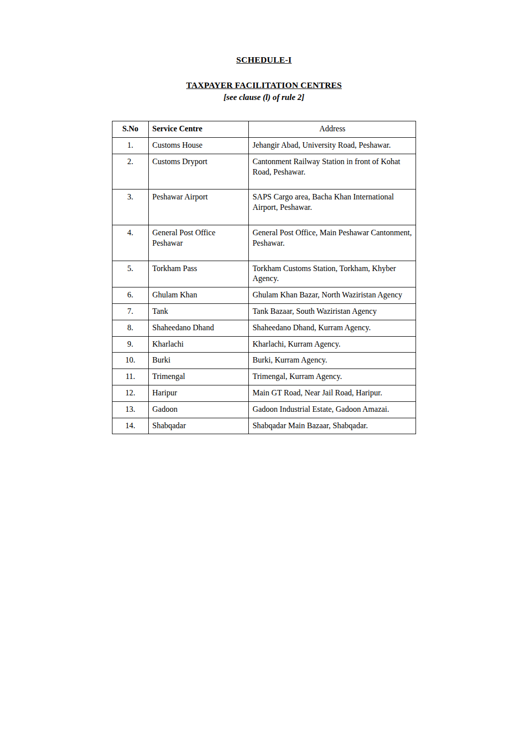SCHEDULE-I
TAXPAYER FACILITATION CENTRES
[see clause (l) of rule 2]
| S.No | Service Centre | Address |
| --- | --- | --- |
| 1. | Customs House | Jehangir Abad, University Road, Peshawar. |
| 2. | Customs Dryport | Cantonment Railway Station in front of Kohat Road, Peshawar. |
| 3. | Peshawar Airport | SAPS Cargo area, Bacha Khan International Airport, Peshawar. |
| 4. | General Post Office Peshawar | General Post Office, Main Peshawar Cantonment, Peshawar. |
| 5. | Torkham Pass | Torkham Customs Station, Torkham, Khyber Agency. |
| 6. | Ghulam Khan | Ghulam Khan Bazar, North Waziristan Agency |
| 7. | Tank | Tank Bazaar, South Waziristan Agency |
| 8. | Shaheedano Dhand | Shaheedano Dhand, Kurram Agency. |
| 9. | Kharlachi | Kharlachi, Kurram Agency. |
| 10. | Burki | Burki, Kurram Agency. |
| 11. | Trimengal | Trimengal, Kurram Agency. |
| 12. | Haripur | Main GT Road, Near Jail Road, Haripur. |
| 13. | Gadoon | Gadoon Industrial Estate, Gadoon Amazai. |
| 14. | Shabqadar | Shabqadar Main Bazaar, Shabqadar. |